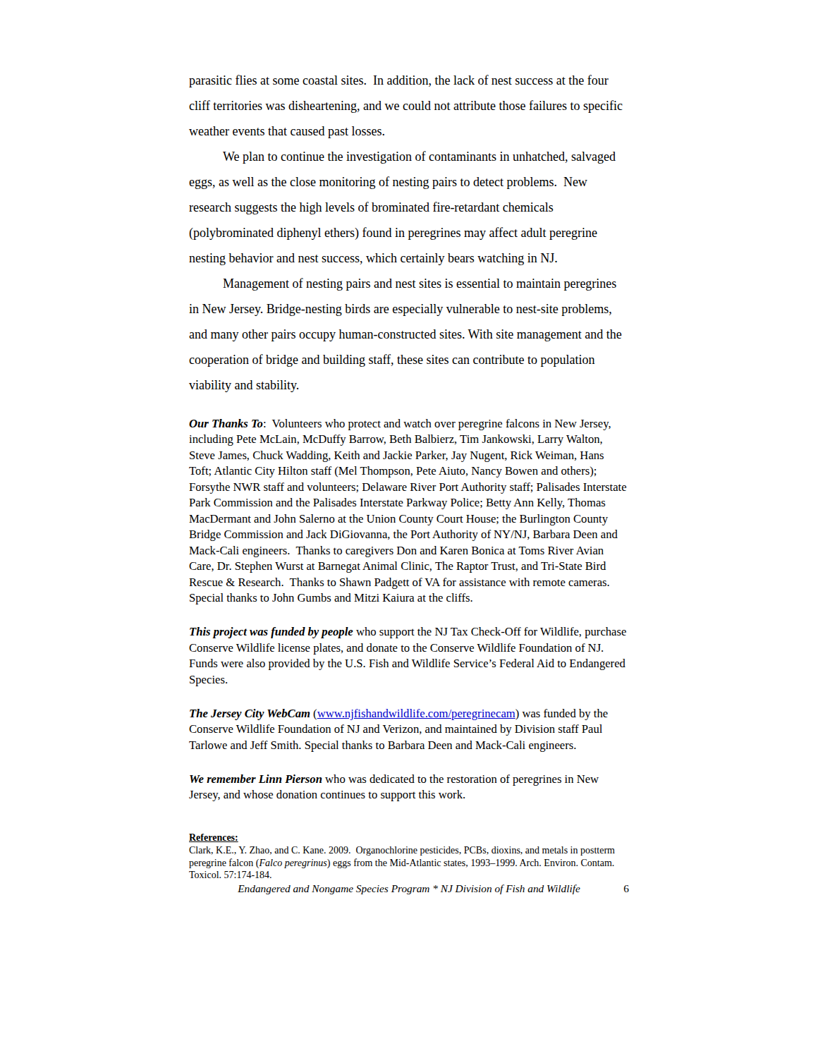parasitic flies at some coastal sites. In addition, the lack of nest success at the four cliff territories was disheartening, and we could not attribute those failures to specific weather events that caused past losses.
We plan to continue the investigation of contaminants in unhatched, salvaged eggs, as well as the close monitoring of nesting pairs to detect problems. New research suggests the high levels of brominated fire-retardant chemicals (polybrominated diphenyl ethers) found in peregrines may affect adult peregrine nesting behavior and nest success, which certainly bears watching in NJ.
Management of nesting pairs and nest sites is essential to maintain peregrines in New Jersey. Bridge-nesting birds are especially vulnerable to nest-site problems, and many other pairs occupy human-constructed sites. With site management and the cooperation of bridge and building staff, these sites can contribute to population viability and stability.
Our Thanks To: Volunteers who protect and watch over peregrine falcons in New Jersey, including Pete McLain, McDuffy Barrow, Beth Balbierz, Tim Jankowski, Larry Walton, Steve James, Chuck Wadding, Keith and Jackie Parker, Jay Nugent, Rick Weiman, Hans Toft; Atlantic City Hilton staff (Mel Thompson, Pete Aiuto, Nancy Bowen and others); Forsythe NWR staff and volunteers; Delaware River Port Authority staff; Palisades Interstate Park Commission and the Palisades Interstate Parkway Police; Betty Ann Kelly, Thomas MacDermant and John Salerno at the Union County Court House; the Burlington County Bridge Commission and Jack DiGiovanna, the Port Authority of NY/NJ, Barbara Deen and Mack-Cali engineers. Thanks to caregivers Don and Karen Bonica at Toms River Avian Care, Dr. Stephen Wurst at Barnegat Animal Clinic, The Raptor Trust, and Tri-State Bird Rescue & Research. Thanks to Shawn Padgett of VA for assistance with remote cameras. Special thanks to John Gumbs and Mitzi Kaiura at the cliffs.
This project was funded by people who support the NJ Tax Check-Off for Wildlife, purchase Conserve Wildlife license plates, and donate to the Conserve Wildlife Foundation of NJ. Funds were also provided by the U.S. Fish and Wildlife Service’s Federal Aid to Endangered Species.
The Jersey City WebCam (www.njfishandwildlife.com/peregrinecam) was funded by the Conserve Wildlife Foundation of NJ and Verizon, and maintained by Division staff Paul Tarlowe and Jeff Smith. Special thanks to Barbara Deen and Mack-Cali engineers.
We remember Linn Pierson who was dedicated to the restoration of peregrines in New Jersey, and whose donation continues to support this work.
References:
Clark, K.E., Y. Zhao, and C. Kane. 2009. Organochlorine pesticides, PCBs, dioxins, and metals in postterm peregrine falcon (Falco peregrinus) eggs from the Mid-Atlantic states, 1993–1999. Arch. Environ. Contam. Toxicol. 57:174-184.
Endangered and Nongame Species Program * NJ Division of Fish and Wildlife
6